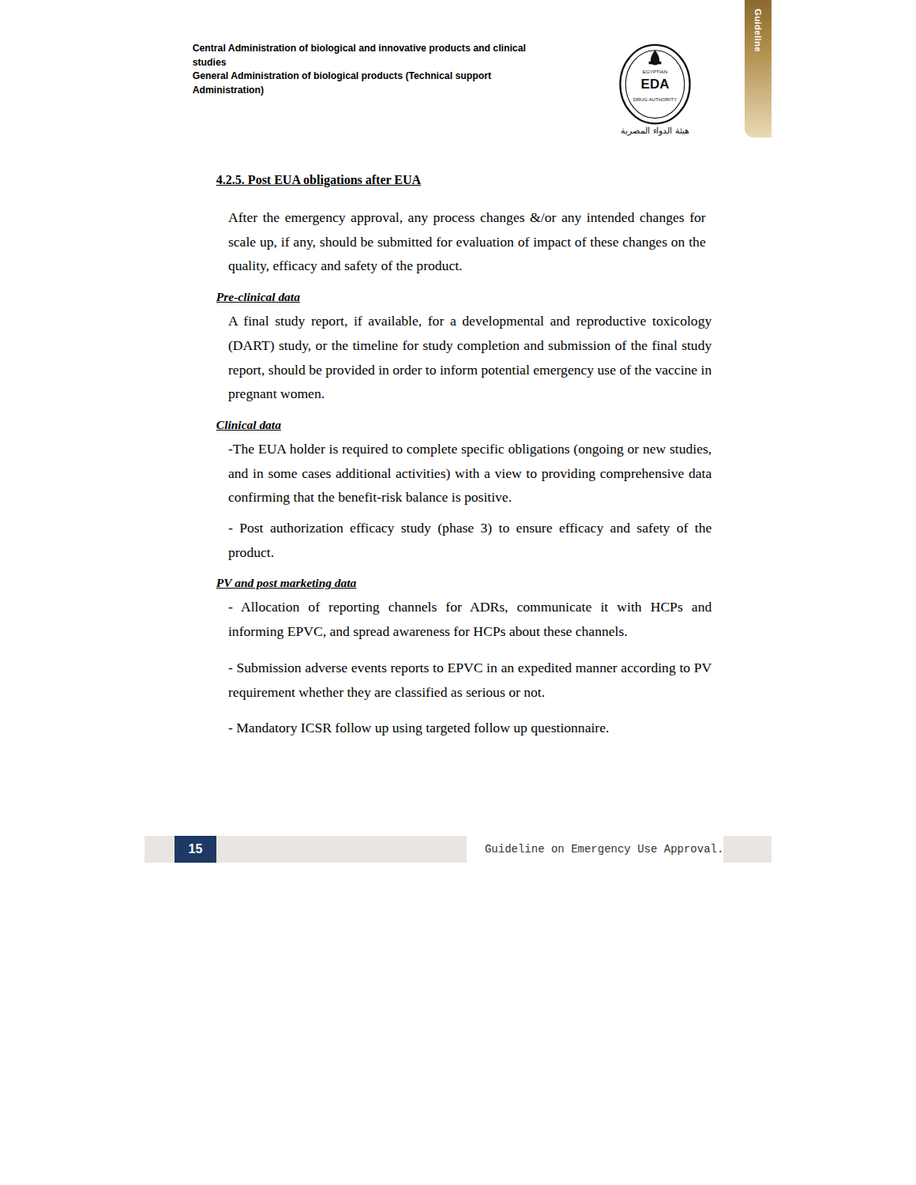Central Administration of biological and innovative products and clinical studies
General Administration of biological products (Technical support Administration)
Guideline
4.2.5. Post EUA obligations after EUA
After the emergency approval, any process changes &/or any intended changes for scale up, if any, should be submitted for evaluation of impact of these changes on the quality, efficacy and safety of the product.
Pre-clinical data
A final study report, if available, for a developmental and reproductive toxicology (DART) study, or the timeline for study completion and submission of the final study report, should be provided in order to inform potential emergency use of the vaccine in pregnant women.
Clinical data
-The EUA holder is required to complete specific obligations (ongoing or new studies, and in some cases additional activities) with a view to providing comprehensive data confirming that the benefit-risk balance is positive.
- Post authorization efficacy study (phase 3) to ensure efficacy and safety of the product.
PV and post marketing data
- Allocation of reporting channels for ADRs, communicate it with HCPs and informing EPVC, and spread awareness for HCPs about these channels.
- Submission adverse events reports to EPVC in an expedited manner according to PV requirement whether they are classified as serious or not.
- Mandatory ICSR follow up using targeted follow up questionnaire.
15
Guideline on Emergency Use Approval.